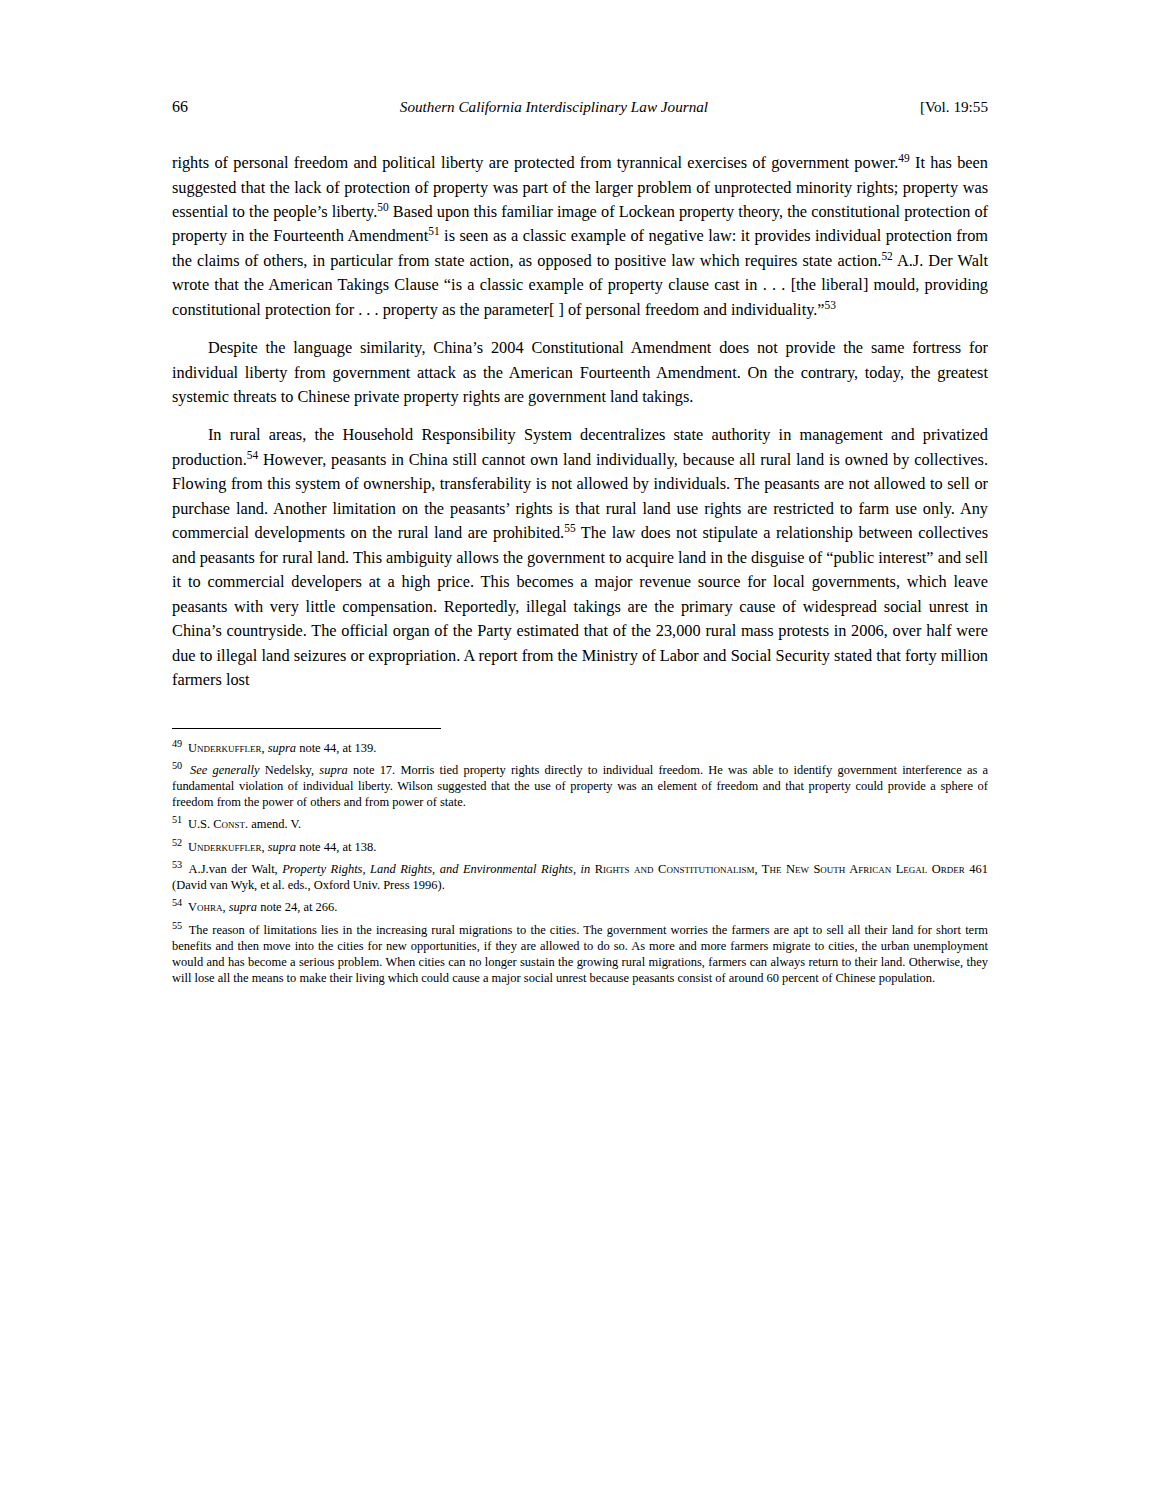66 Southern California Interdisciplinary Law Journal [Vol. 19:55
rights of personal freedom and political liberty are protected from tyrannical exercises of government power.49 It has been suggested that the lack of protection of property was part of the larger problem of unprotected minority rights; property was essential to the people’s liberty.50 Based upon this familiar image of Lockean property theory, the constitutional protection of property in the Fourteenth Amendment51 is seen as a classic example of negative law: it provides individual protection from the claims of others, in particular from state action, as opposed to positive law which requires state action.52 A.J. Der Walt wrote that the American Takings Clause “is a classic example of property clause cast in . . . [the liberal] mould, providing constitutional protection for . . . property as the parameter[ ] of personal freedom and individuality.”53
Despite the language similarity, China’s 2004 Constitutional Amendment does not provide the same fortress for individual liberty from government attack as the American Fourteenth Amendment. On the contrary, today, the greatest systemic threats to Chinese private property rights are government land takings.
In rural areas, the Household Responsibility System decentralizes state authority in management and privatized production.54 However, peasants in China still cannot own land individually, because all rural land is owned by collectives. Flowing from this system of ownership, transferability is not allowed by individuals. The peasants are not allowed to sell or purchase land. Another limitation on the peasants’ rights is that rural land use rights are restricted to farm use only. Any commercial developments on the rural land are prohibited.55 The law does not stipulate a relationship between collectives and peasants for rural land. This ambiguity allows the government to acquire land in the disguise of “public interest” and sell it to commercial developers at a high price. This becomes a major revenue source for local governments, which leave peasants with very little compensation. Reportedly, illegal takings are the primary cause of widespread social unrest in China’s countryside. The official organ of the Party estimated that of the 23,000 rural mass protests in 2006, over half were due to illegal land seizures or expropriation. A report from the Ministry of Labor and Social Security stated that forty million farmers lost
49 Underkuffler, supra note 44, at 139.
50 See generally Nedelsky, supra note 17. Morris tied property rights directly to individual freedom. He was able to identify government interference as a fundamental violation of individual liberty. Wilson suggested that the use of property was an element of freedom and that property could provide a sphere of freedom from the power of others and from power of state.
51 U.S. Const. amend. V.
52 Underkuffler, supra note 44, at 138.
53 A.J.van der Walt, Property Rights, Land Rights, and Environmental Rights, in Rights and Constitutionalism, The New South African Legal Order 461 (David van Wyk, et al. eds., Oxford Univ. Press 1996).
54 Vohra, supra note 24, at 266.
55 The reason of limitations lies in the increasing rural migrations to the cities. The government worries the farmers are apt to sell all their land for short term benefits and then move into the cities for new opportunities, if they are allowed to do so. As more and more farmers migrate to cities, the urban unemployment would and has become a serious problem. When cities can no longer sustain the growing rural migrations, farmers can always return to their land. Otherwise, they will lose all the means to make their living which could cause a major social unrest because peasants consist of around 60 percent of Chinese population.